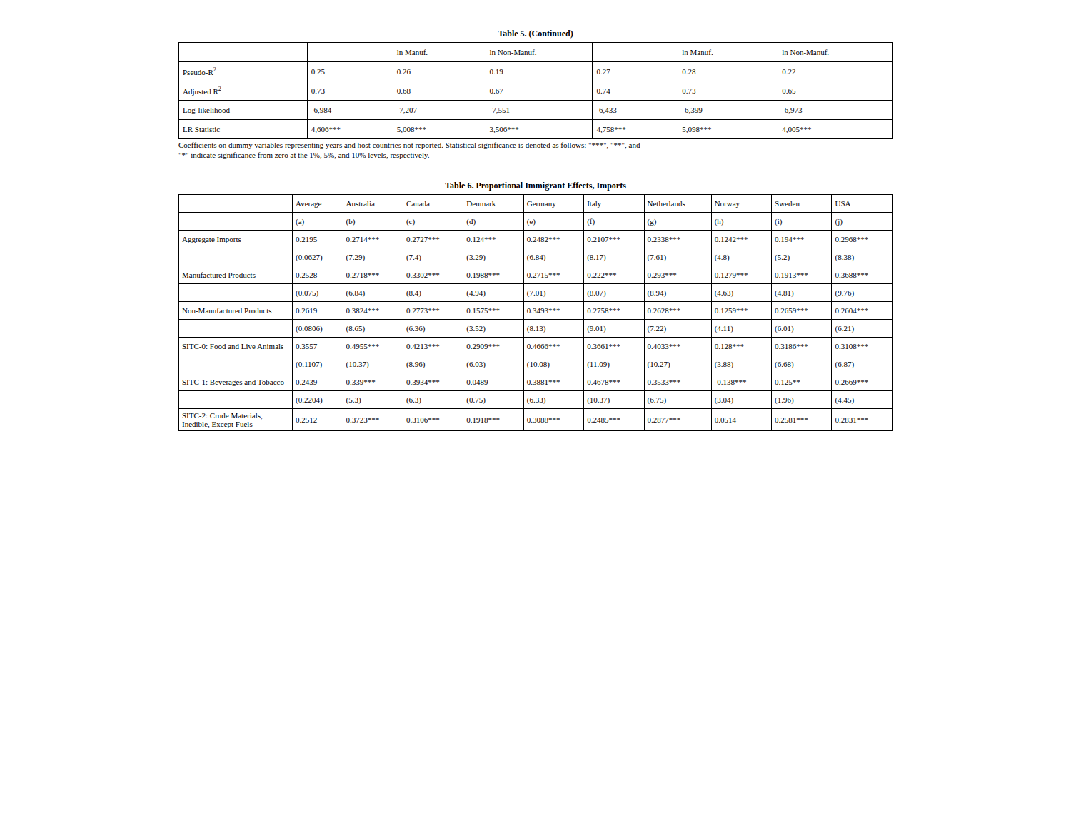Table 5. (Continued)
| | | ln Manuf. | ln Non-Manuf. | | ln Manuf. | ln Non-Manuf. |
| Pseudo-R 2 | 0.25 | 0.26 | 0.19 | 0.27 | 0.28 | 0.22 |
| Adjusted R 2 | 0.73 | 0.68 | 0.67 | 0.74 | 0.73 | 0.65 |
| Log-likelihood | -6,984 | -7,207 | -7,551 | -6,433 | -6,399 | -6,973 |
| LR Statistic | 4,606*** | 5,008*** | 3,506*** | 4,758*** | 5,098*** | 4,005*** |
Coefficients on dummy variables representing years and host countries not reported. Statistical significance is denoted as follows: "***", "**", and
"*" indicate significance from zero at the 1%, 5%, and 10% levels, respectively.
Table 6. Proportional Immigrant Effects, Imports
| | Average | Australia | Canada | Denmark | Germany | Italy | Netherlands | Norway | Sweden | USA |
| | (a) | (b) | (c) | (d) | (e) | (f) | (g) | (h) | (i) | (j) |
| Aggregate Imports | 0.2195 | 0.2714*** | 0.2727*** | 0.124*** | 0.2482*** | 0.2107*** | 0.2338*** | 0.1242*** | 0.194*** | 0.2968*** |
| | (0.0627) | (7.29) | (7.4) | (3.29) | (6.84) | (8.17) | (7.61) | (4.8) | (5.2) | (8.38) |
| Manufactured Products | 0.2528 | 0.2718*** | 0.3302*** | 0.1988*** | 0.2715*** | 0.222*** | 0.293*** | 0.1279*** | 0.1913*** | 0.3688*** |
| | (0.075) | (6.84) | (8.4) | (4.94) | (7.01) | (8.07) | (8.94) | (4.63) | (4.81) | (9.76) |
| Non-Manufactured Products | 0.2619 | 0.3824*** | 0.2773*** | 0.1575*** | 0.3493*** | 0.2758*** | 0.2628*** | 0.1259*** | 0.2659*** | 0.2604*** |
| | (0.0806) | (8.65) | (6.36) | (3.52) | (8.13) | (9.01) | (7.22) | (4.11) | (6.01) | (6.21) |
| SITC-0: Food and Live Animals | 0.3557 | 0.4955*** | 0.4213*** | 0.2909*** | 0.4666*** | 0.3661*** | 0.4033*** | 0.128*** | 0.3186*** | 0.3108*** |
| | (0.1107) | (10.37) | (8.96) | (6.03) | (10.08) | (11.09) | (10.27) | (3.88) | (6.68) | (6.87) |
| SITC-1: Beverages and Tobacco | 0.2439 | 0.339*** | 0.3934*** | 0.0489 | 0.3881*** | 0.4678*** | 0.3533*** | -0.138*** | 0.125** | 0.2669*** |
| | (0.2204) | (5.3) | (6.3) | (0.75) | (6.33) | (10.37) | (6.75) | (3.04) | (1.96) | (4.45) |
| SITC-2: Crude Materials, Inedible, Except Fuels | 0.2512 | 0.3723*** | 0.3106*** | 0.1918*** | 0.3088*** | 0.2485*** | 0.2877*** | 0.0514 | 0.2581*** | 0.2831*** |